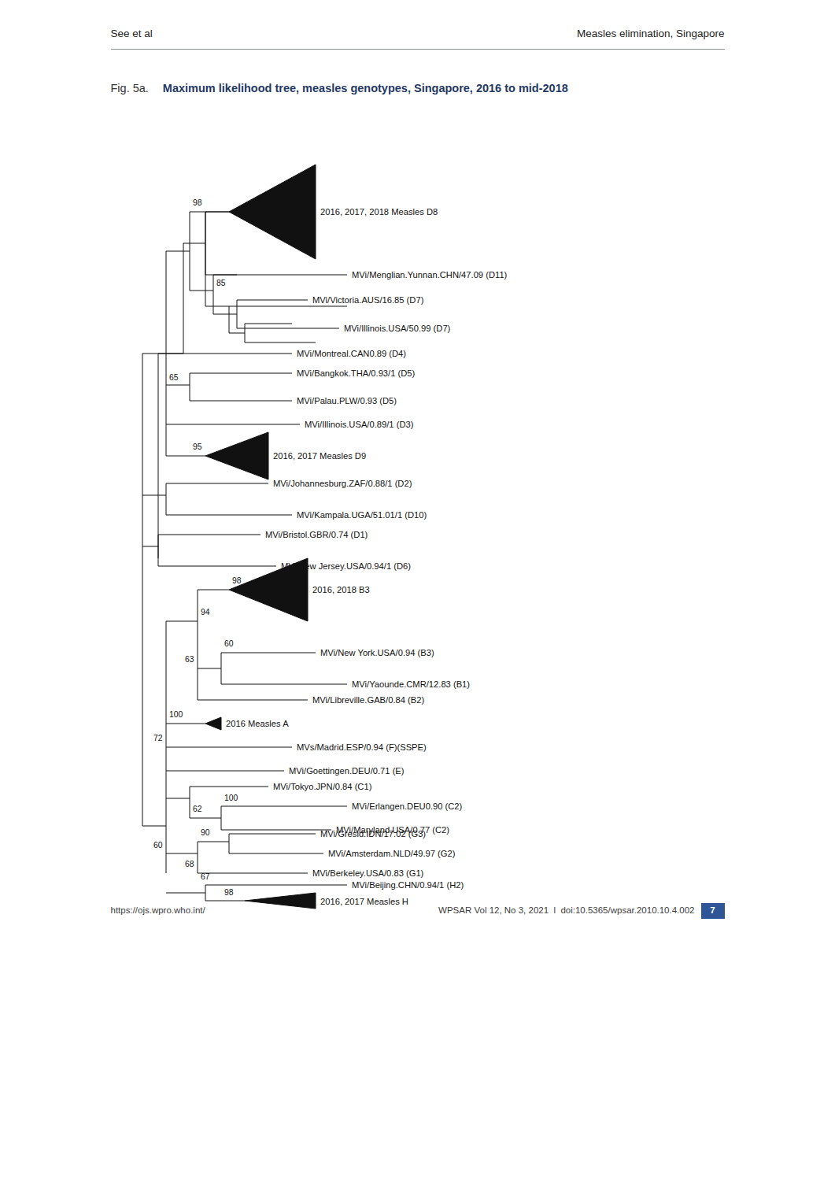See et al
Measles elimination, Singapore
Fig. 5a.
Maximum likelihood tree, measles genotypes, Singapore, 2016 to mid-2018
98 85 65 95 98 94 60 63 100 72 62 100 60 90 68 67 98 2016, 2017, 2018 Measles D8 MVi/Menglian.Yunnan.CHN/47.09 (D11) MVi/Victoria.AUS/16.85 (D7) MVi/Illinois.USA/50.99 (D7) MVi/Montreal.CAN0.89 (D4) MVi/Bangkok.THA/0.93/1 (D5) MVi/Palau.PLW/0.93 (D5) MVi/Illinois.USA/0.89/1 (D3) 2016, 2017 Measles D9 MVi/Johannesburg.ZAF/0.88/1 (D2) MVi/Kampala.UGA/51.01/1 (D10) MVi/Bristol.GBR/0.74 (D1) MVi/New Jersey.USA/0.94/1 (D6) 2016, 2018 B3 MVi/New York.USA/0.94 (B3) MVi/Yaounde.CMR/12.83 (B1) MVi/Libreville.GAB/0.84 (B2) 2016 Measles A MVs/Madrid.ESP/0.94 (F)(SSPE) MVi/Goettingen.DEU/0.71 (E) MVi/Tokyo.JPN/0.84 (C1) MVi/Erlangen.DEU0.90 (C2) MVi/Maryland.USA/0.77 (C2) MVi/Gresid.IDN/17.02 (G3) MVi/Amsterdam.NLD/49.97 (G2) MVi/Berkeley.USA/0.83 (G1) MVi/Beijing.CHN/0.94/1 (H2) 2016, 2017 Measles H
https://ojs.wpro.who.int/
WPSAR Vol 12, No 3, 2021 l doi:10.5365/wpsar.2010.10.4.002 7